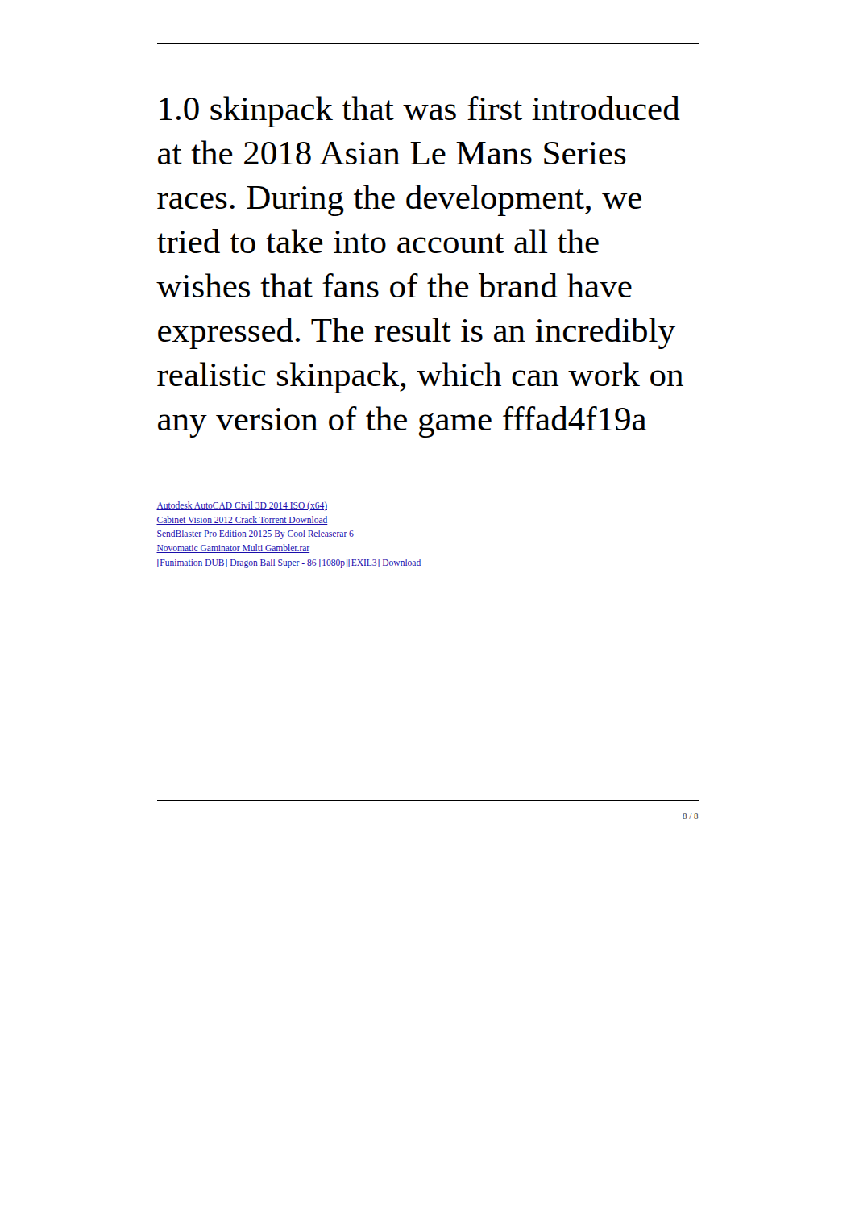1.0 skinpack that was first introduced at the 2018 Asian Le Mans Series races. During the development, we tried to take into account all the wishes that fans of the brand have expressed. The result is an incredibly realistic skinpack, which can work on any version of the game fffad4f19a
Autodesk AutoCAD Civil 3D 2014 ISO (x64) Cabinet Vision 2012 Crack Torrent Download SendBlaster Pro Edition 20125 By Cool Releaserar 6 Novomatic Gaminator Multi Gambler.rar [Funimation DUB] Dragon Ball Super - 86 [1080p][EXIL3] Download
8 / 8